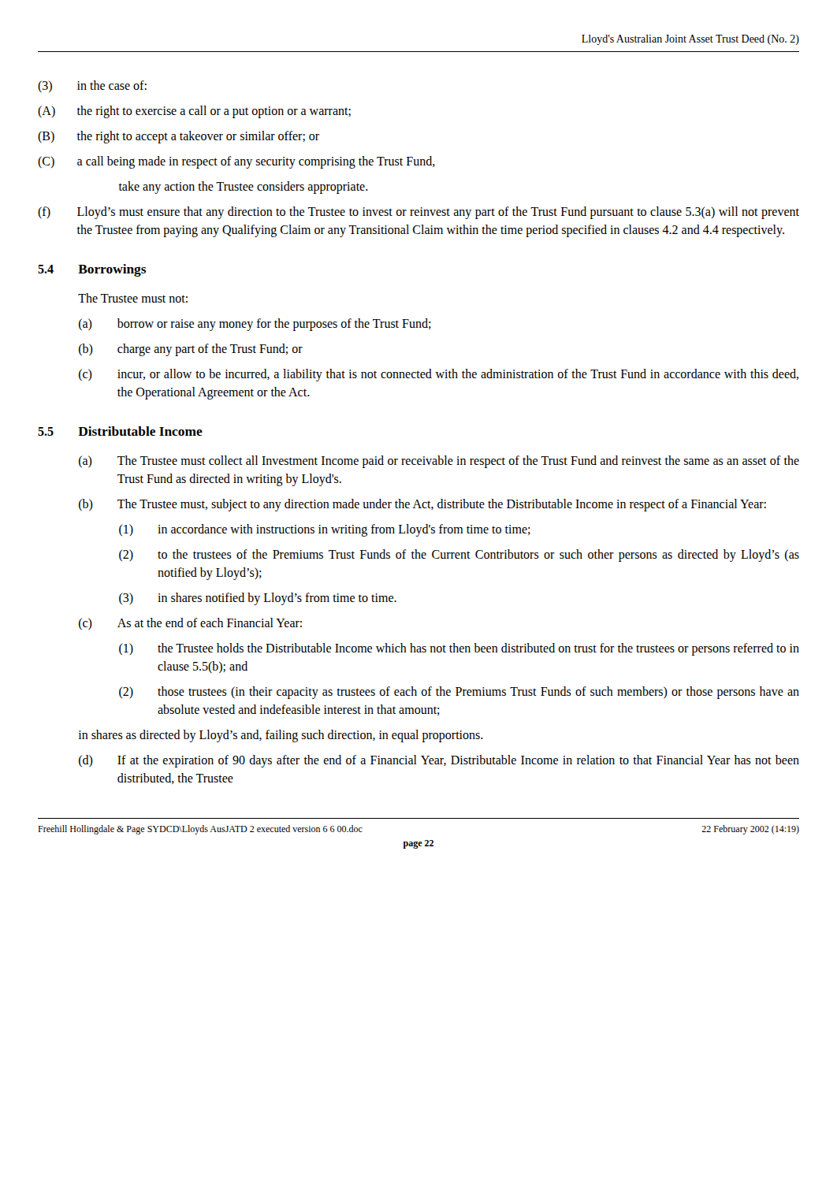Lloyd's Australian Joint Asset Trust Deed (No. 2)
(3) in the case of:
(A) the right to exercise a call or a put option or a warrant;
(B) the right to accept a takeover or similar offer; or
(C) a call being made in respect of any security comprising the Trust Fund,
take any action the Trustee considers appropriate.
(f) Lloyd’s must ensure that any direction to the Trustee to invest or reinvest any part of the Trust Fund pursuant to clause 5.3(a) will not prevent the Trustee from paying any Qualifying Claim or any Transitional Claim within the time period specified in clauses 4.2 and 4.4 respectively.
5.4 Borrowings
The Trustee must not:
(a) borrow or raise any money for the purposes of the Trust Fund;
(b) charge any part of the Trust Fund; or
(c) incur, or allow to be incurred, a liability that is not connected with the administration of the Trust Fund in accordance with this deed, the Operational Agreement or the Act.
5.5 Distributable Income
(a) The Trustee must collect all Investment Income paid or receivable in respect of the Trust Fund and reinvest the same as an asset of the Trust Fund as directed in writing by Lloyd's.
(b) The Trustee must, subject to any direction made under the Act, distribute the Distributable Income in respect of a Financial Year:
(1) in accordance with instructions in writing from Lloyd's from time to time;
(2) to the trustees of the Premiums Trust Funds of the Current Contributors or such other persons as directed by Lloyd’s (as notified by Lloyd’s);
(3) in shares notified by Lloyd’s from time to time.
(c) As at the end of each Financial Year:
(1) the Trustee holds the Distributable Income which has not then been distributed on trust for the trustees or persons referred to in clause 5.5(b); and
(2) those trustees (in their capacity as trustees of each of the Premiums Trust Funds of such members) or those persons have an absolute vested and indefeasible interest in that amount;
in shares as directed by Lloyd’s and, failing such direction, in equal proportions.
(d) If at the expiration of 90 days after the end of a Financial Year, Distributable Income in relation to that Financial Year has not been distributed, the Trustee
Freehill Hollingdale & Page SYDCD\Lloyds AusJATD 2 executed version 6 6 00.doc 22 February 2002 (14:19)
page 22